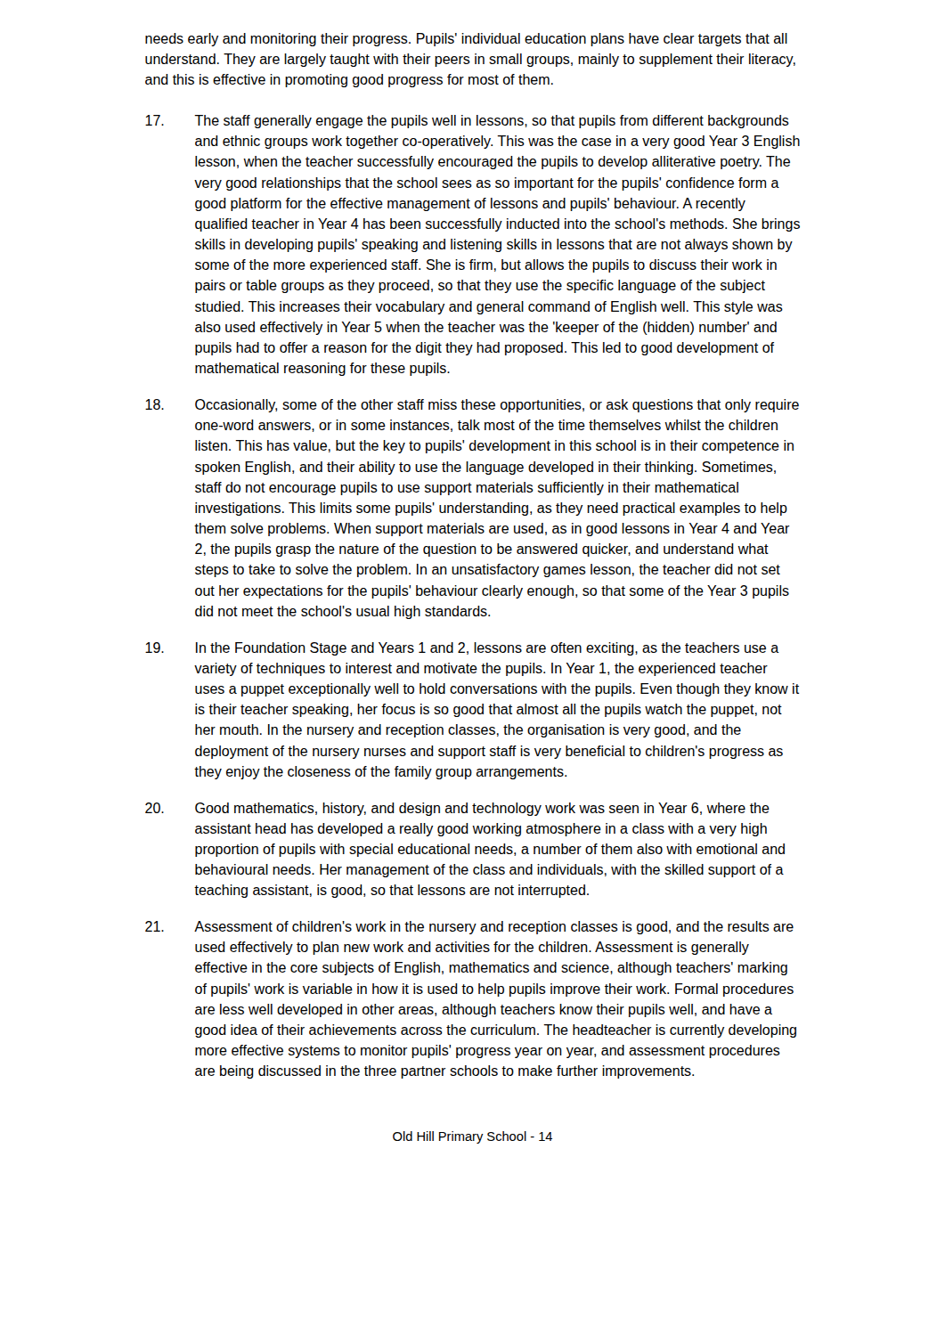needs early and monitoring their progress. Pupils' individual education plans have clear targets that all understand. They are largely taught with their peers in small groups, mainly to supplement their literacy, and this is effective in promoting good progress for most of them.
17. The staff generally engage the pupils well in lessons, so that pupils from different backgrounds and ethnic groups work together co-operatively. This was the case in a very good Year 3 English lesson, when the teacher successfully encouraged the pupils to develop alliterative poetry. The very good relationships that the school sees as so important for the pupils' confidence form a good platform for the effective management of lessons and pupils' behaviour. A recently qualified teacher in Year 4 has been successfully inducted into the school's methods. She brings skills in developing pupils' speaking and listening skills in lessons that are not always shown by some of the more experienced staff. She is firm, but allows the pupils to discuss their work in pairs or table groups as they proceed, so that they use the specific language of the subject studied. This increases their vocabulary and general command of English well. This style was also used effectively in Year 5 when the teacher was the 'keeper of the (hidden) number' and pupils had to offer a reason for the digit they had proposed. This led to good development of mathematical reasoning for these pupils.
18. Occasionally, some of the other staff miss these opportunities, or ask questions that only require one-word answers, or in some instances, talk most of the time themselves whilst the children listen. This has value, but the key to pupils' development in this school is in their competence in spoken English, and their ability to use the language developed in their thinking. Sometimes, staff do not encourage pupils to use support materials sufficiently in their mathematical investigations. This limits some pupils' understanding, as they need practical examples to help them solve problems. When support materials are used, as in good lessons in Year 4 and Year 2, the pupils grasp the nature of the question to be answered quicker, and understand what steps to take to solve the problem. In an unsatisfactory games lesson, the teacher did not set out her expectations for the pupils' behaviour clearly enough, so that some of the Year 3 pupils did not meet the school's usual high standards.
19. In the Foundation Stage and Years 1 and 2, lessons are often exciting, as the teachers use a variety of techniques to interest and motivate the pupils. In Year 1, the experienced teacher uses a puppet exceptionally well to hold conversations with the pupils. Even though they know it is their teacher speaking, her focus is so good that almost all the pupils watch the puppet, not her mouth. In the nursery and reception classes, the organisation is very good, and the deployment of the nursery nurses and support staff is very beneficial to children's progress as they enjoy the closeness of the family group arrangements.
20. Good mathematics, history, and design and technology work was seen in Year 6, where the assistant head has developed a really good working atmosphere in a class with a very high proportion of pupils with special educational needs, a number of them also with emotional and behavioural needs. Her management of the class and individuals, with the skilled support of a teaching assistant, is good, so that lessons are not interrupted.
21. Assessment of children's work in the nursery and reception classes is good, and the results are used effectively to plan new work and activities for the children. Assessment is generally effective in the core subjects of English, mathematics and science, although teachers' marking of pupils' work is variable in how it is used to help pupils improve their work. Formal procedures are less well developed in other areas, although teachers know their pupils well, and have a good idea of their achievements across the curriculum. The headteacher is currently developing more effective systems to monitor pupils' progress year on year, and assessment procedures are being discussed in the three partner schools to make further improvements.
Old Hill Primary School - 14